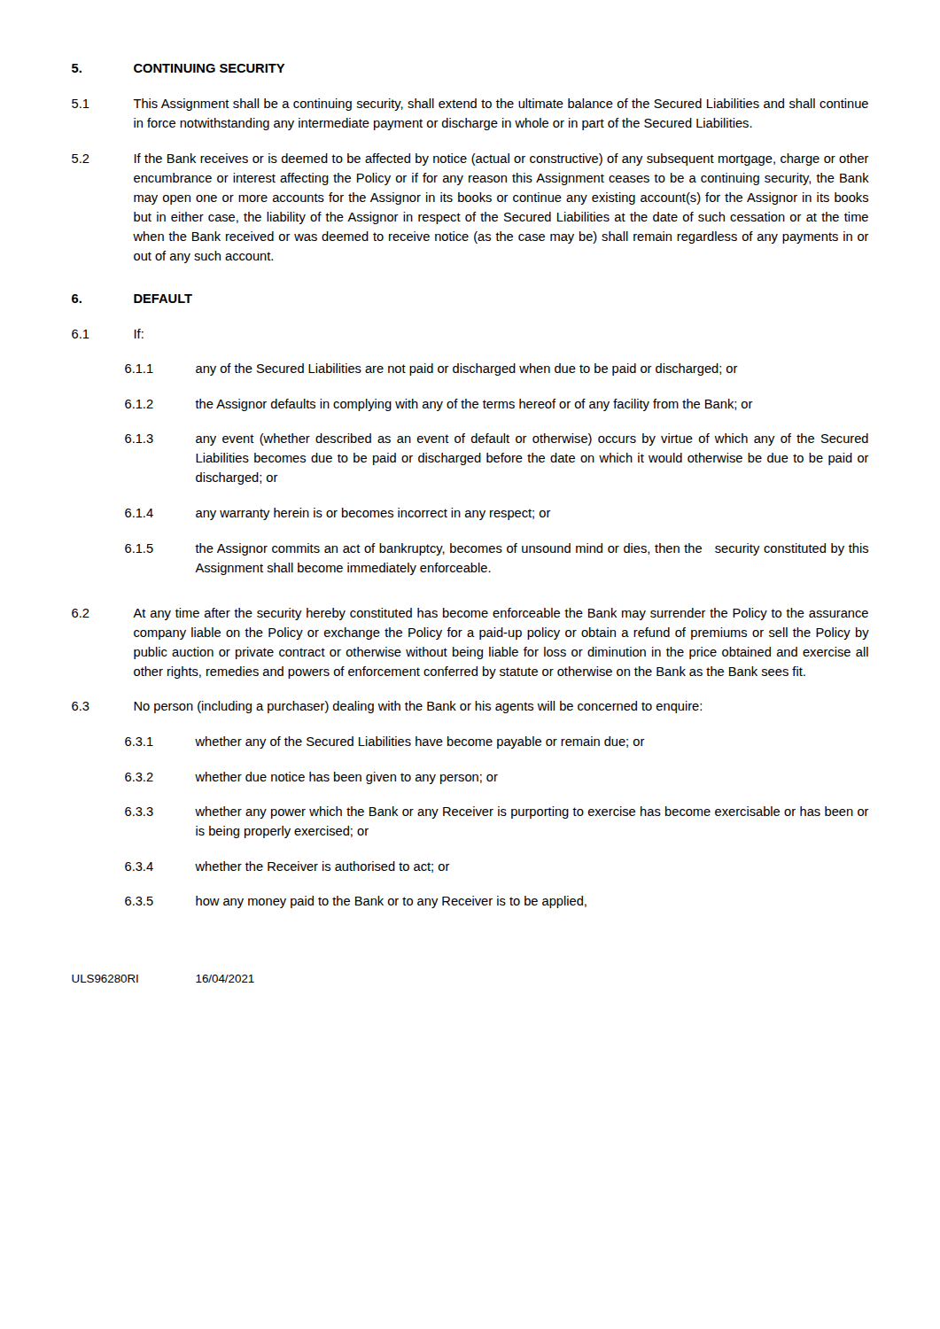5.
Continuing Security
5.1
This Assignment shall be a continuing security, shall extend to the ultimate balance of the Secured Liabilities and shall continue in force notwithstanding any intermediate payment or discharge in whole or in part of the Secured Liabilities.
5.2
If the Bank receives or is deemed to be affected by notice (actual or constructive) of any subsequent mortgage, charge or other encumbrance or interest affecting the Policy or if for any reason this Assignment ceases to be a continuing security, the Bank may open one or more accounts for the Assignor in its books or continue any existing account(s) for the Assignor in its books but in either case, the liability of the Assignor in respect of the Secured Liabilities at the date of such cessation or at the time when the Bank received or was deemed to receive notice (as the case may be) shall remain regardless of any payments in or out of any such account.
6.
Default
6.1
If:
6.1.1
any of the Secured Liabilities are not paid or discharged when due to be paid or discharged; or
6.1.2
the Assignor defaults in complying with any of the terms hereof or of any facility from the Bank; or
6.1.3
any event (whether described as an event of default or otherwise) occurs by virtue of which any of the Secured Liabilities becomes due to be paid or discharged before the date on which it would otherwise be due to be paid or discharged; or
6.1.4
any warranty herein is or becomes incorrect in any respect; or
6.1.5
the Assignor commits an act of bankruptcy, becomes of unsound mind or dies, then the security constituted by this Assignment shall become immediately enforceable.
6.2
At any time after the security hereby constituted has become enforceable the Bank may surrender the Policy to the assurance company liable on the Policy or exchange the Policy for a paid-up policy or obtain a refund of premiums or sell the Policy by public auction or private contract or otherwise without being liable for loss or diminution in the price obtained and exercise all other rights, remedies and powers of enforcement conferred by statute or otherwise on the Bank as the Bank sees fit.
6.3
No person (including a purchaser) dealing with the Bank or his agents will be concerned to enquire:
6.3.1
whether any of the Secured Liabilities have become payable or remain due; or
6.3.2
whether due notice has been given to any person; or
6.3.3
whether any power which the Bank or any Receiver is purporting to exercise has become exercisable or has been or is being properly exercised; or
6.3.4
whether the Receiver is authorised to act; or
6.3.5
how any money paid to the Bank or to any Receiver is to be applied,
ULS96280RI16/04/2021